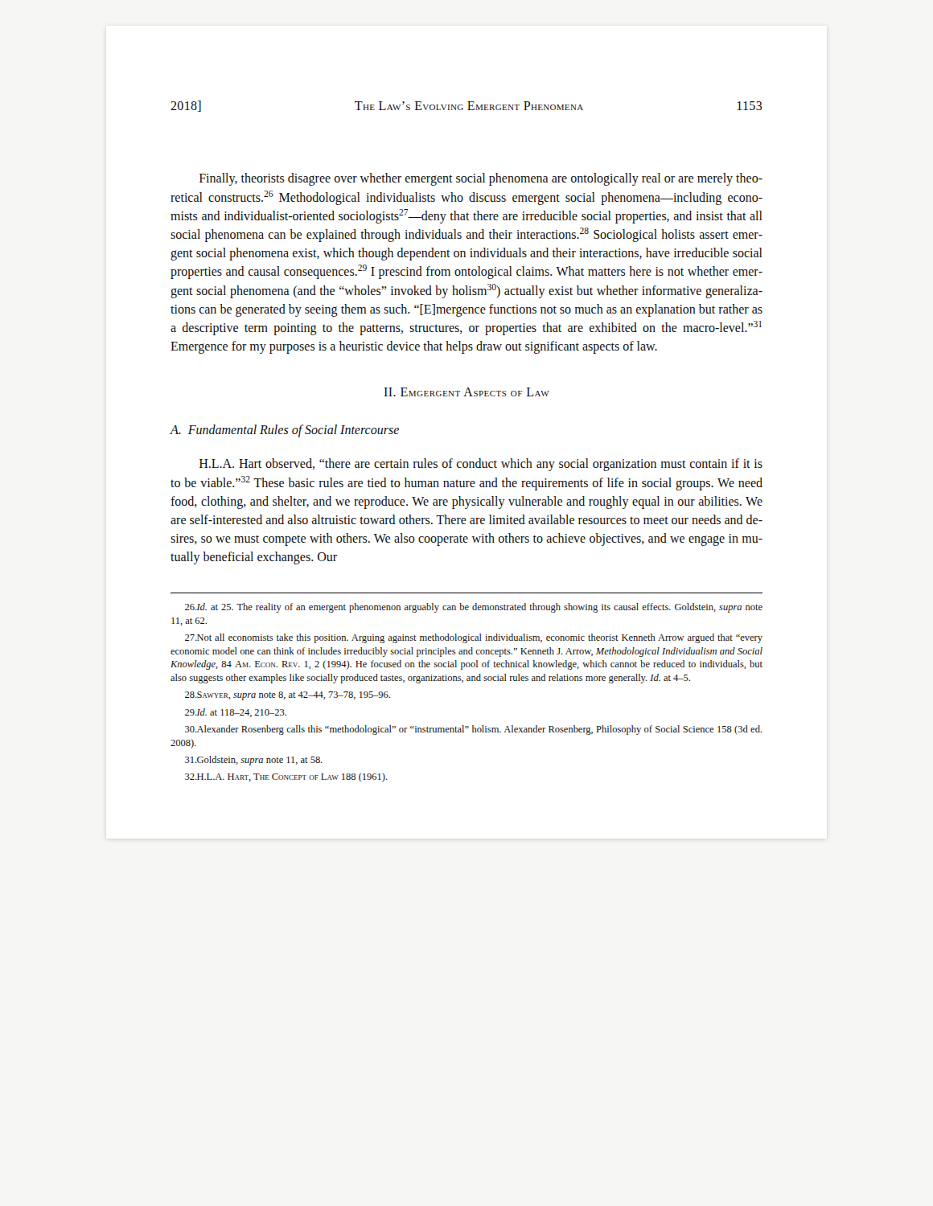2018] The Law’s Evolving Emergent Phenomena 1153
Finally, theorists disagree over whether emergent social phenomena are ontologically real or are merely theoretical constructs.26 Methodological individualists who discuss emergent social phenomena—including economists and individualist-oriented sociologists27—deny that there are irreducible social properties, and insist that all social phenomena can be explained through individuals and their interactions.28 Sociological holists assert emergent social phenomena exist, which though dependent on individuals and their interactions, have irreducible social properties and causal consequences.29 I prescind from ontological claims. What matters here is not whether emergent social phenomena (and the “wholes” invoked by holism30) actually exist but whether informative generalizations can be generated by seeing them as such. “[E]mergence functions not so much as an explanation but rather as a descriptive term pointing to the patterns, structures, or properties that are exhibited on the macro-level.”31 Emergence for my purposes is a heuristic device that helps draw out significant aspects of law.
II. Emgergent Aspects of Law
A. Fundamental Rules of Social Intercourse
H.L.A. Hart observed, “there are certain rules of conduct which any social organization must contain if it is to be viable.”32 These basic rules are tied to human nature and the requirements of life in social groups. We need food, clothing, and shelter, and we reproduce. We are physically vulnerable and roughly equal in our abilities. We are self-interested and also altruistic toward others. There are limited available resources to meet our needs and desires, so we must compete with others. We also cooperate with others to achieve objectives, and we engage in mutually beneficial exchanges. Our
26. Id. at 25. The reality of an emergent phenomenon arguably can be demonstrated through showing its causal effects. Goldstein, supra note 11, at 62.
27. Not all economists take this position. Arguing against methodological individualism, economic theorist Kenneth Arrow argued that “every economic model one can think of includes irreducibly social principles and concepts.” Kenneth J. Arrow, Methodological Individualism and Social Knowledge, 84 Am. Econ. Rev. 1, 2 (1994). He focused on the social pool of technical knowledge, which cannot be reduced to individuals, but also suggests other examples like socially produced tastes, organizations, and social rules and relations more generally. Id. at 4–5.
28. Sawyer, supra note 8, at 42–44, 73–78, 195–96.
29. Id. at 118–24, 210–23.
30. Alexander Rosenberg calls this “methodological” or “instrumental” holism. Alexander Rosenberg, Philosophy of Social Science 158 (3d ed. 2008).
31. Goldstein, supra note 11, at 58.
32. H.L.A. Hart, The Concept of Law 188 (1961).